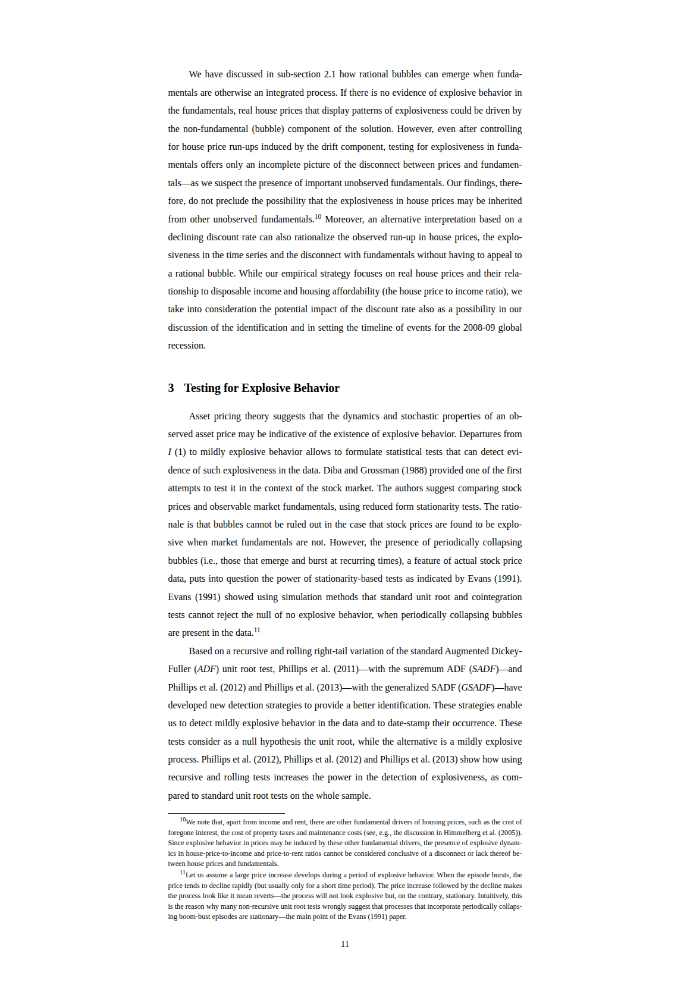We have discussed in sub-section 2.1 how rational bubbles can emerge when fundamentals are otherwise an integrated process. If there is no evidence of explosive behavior in the fundamentals, real house prices that display patterns of explosiveness could be driven by the non-fundamental (bubble) component of the solution. However, even after controlling for house price run-ups induced by the drift component, testing for explosiveness in fundamentals offers only an incomplete picture of the disconnect between prices and fundamentals—as we suspect the presence of important unobserved fundamentals. Our findings, therefore, do not preclude the possibility that the explosiveness in house prices may be inherited from other unobserved fundamentals.10 Moreover, an alternative interpretation based on a declining discount rate can also rationalize the observed run-up in house prices, the explosiveness in the time series and the disconnect with fundamentals without having to appeal to a rational bubble. While our empirical strategy focuses on real house prices and their relationship to disposable income and housing affordability (the house price to income ratio), we take into consideration the potential impact of the discount rate also as a possibility in our discussion of the identification and in setting the timeline of events for the 2008-09 global recession.
3 Testing for Explosive Behavior
Asset pricing theory suggests that the dynamics and stochastic properties of an observed asset price may be indicative of the existence of explosive behavior. Departures from I (1) to mildly explosive behavior allows to formulate statistical tests that can detect evidence of such explosiveness in the data. Diba and Grossman (1988) provided one of the first attempts to test it in the context of the stock market. The authors suggest comparing stock prices and observable market fundamentals, using reduced form stationarity tests. The rationale is that bubbles cannot be ruled out in the case that stock prices are found to be explosive when market fundamentals are not. However, the presence of periodically collapsing bubbles (i.e., those that emerge and burst at recurring times), a feature of actual stock price data, puts into question the power of stationarity-based tests as indicated by Evans (1991). Evans (1991) showed using simulation methods that standard unit root and cointegration tests cannot reject the null of no explosive behavior, when periodically collapsing bubbles are present in the data.11
Based on a recursive and rolling right-tail variation of the standard Augmented Dickey-Fuller (ADF) unit root test, Phillips et al. (2011)—with the supremum ADF (SADF)—and Phillips et al. (2012) and Phillips et al. (2013)—with the generalized SADF (GSADF)—have developed new detection strategies to provide a better identification. These strategies enable us to detect mildly explosive behavior in the data and to date-stamp their occurrence. These tests consider as a null hypothesis the unit root, while the alternative is a mildly explosive process. Phillips et al. (2012), Phillips et al. (2012) and Phillips et al. (2013) show how using recursive and rolling tests increases the power in the detection of explosiveness, as compared to standard unit root tests on the whole sample.
10We note that, apart from income and rent, there are other fundamental drivers of housing prices, such as the cost of foregone interest, the cost of property taxes and maintenance costs (see, e.g., the discussion in Himmelberg et al. (2005)). Since explosive behavior in prices may be induced by these other fundamental drivers, the presence of explosive dynamics in house-price-to-income and price-to-rent ratios cannot be considered conclusive of a disconnect or lack thereof between house prices and fundamentals.
11Let us assume a large price increase develops during a period of explosive behavior. When the episode bursts, the price tends to decline rapidly (but usually only for a short time period). The price increase followed by the decline makes the process look like it mean reverts—the process will not look explosive but, on the contrary, stationary. Intuitively, this is the reason why many non-recursive unit root tests wrongly suggest that processes that incorporate periodically collapsing boom-bust episodes are stationary—the main point of the Evans (1991) paper.
11